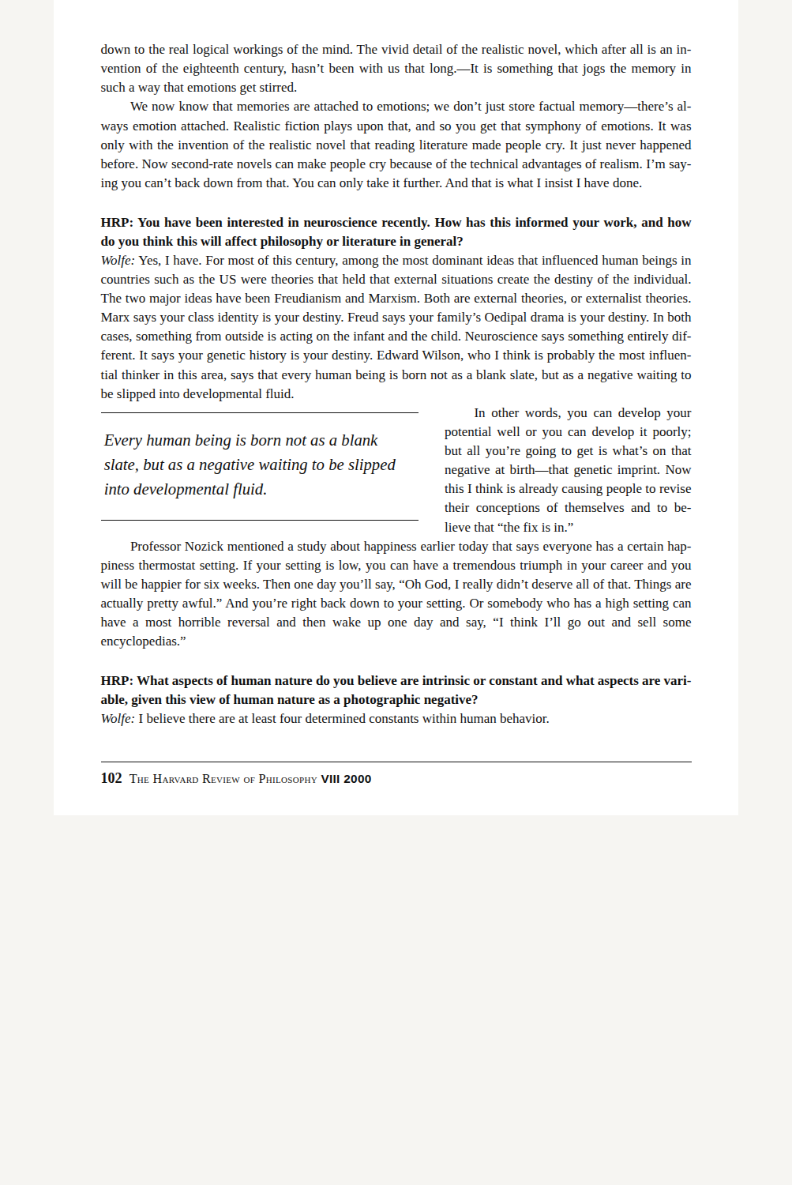down to the real logical workings of the mind. The vivid detail of the realistic novel, which after all is an invention of the eighteenth century, hasn’t been with us that long.—It is something that jogs the memory in such a way that emotions get stirred.
We now know that memories are attached to emotions; we don’t just store factual memory—there’s always emotion attached. Realistic fiction plays upon that, and so you get that symphony of emotions. It was only with the invention of the realistic novel that reading literature made people cry. It just never happened before. Now second-rate novels can make people cry because of the technical advantages of realism. I’m saying you can’t back down from that. You can only take it further. And that is what I insist I have done.
HRP: You have been interested in neuroscience recently. How has this informed your work, and how do you think this will affect philosophy or literature in general?
Wolfe: Yes, I have. For most of this century, among the most dominant ideas that influenced human beings in countries such as the US were theories that held that external situations create the destiny of the individual. The two major ideas have been Freudianism and Marxism. Both are external theories, or externalist theories. Marx says your class identity is your destiny. Freud says your family’s Oedipal drama is your destiny. In both cases, something from outside is acting on the infant and the child. Neuroscience says something entirely different. It says your genetic history is your destiny. Edward Wilson, who I think is probably the most influential thinker in this area, says that every human being is born not as a blank slate, but as a negative waiting to be slipped into developmental fluid.
Every human being is born not as a blank slate, but as a negative waiting to be slipped into developmental fluid.
In other words, you can develop your potential well or you can develop it poorly; but all you’re going to get is what’s on that negative at birth—that genetic imprint. Now this I think is already causing people to revise their conceptions of themselves and to believe that “the fix is in.”
Professor Nozick mentioned a study about happiness earlier today that says everyone has a certain happiness thermostat setting. If your setting is low, you can have a tremendous triumph in your career and you will be happier for six weeks. Then one day you’ll say, “Oh God, I really didn’t deserve all of that. Things are actually pretty awful.” And you’re right back down to your setting. Or somebody who has a high setting can have a most horrible reversal and then wake up one day and say, “I think I’ll go out and sell some encyclopedias.”
HRP: What aspects of human nature do you believe are intrinsic or constant and what aspects are variable, given this view of human nature as a photographic negative?
Wolfe: I believe there are at least four determined constants within human behavior.
102 The Harvard Review of Philosophy VIII 2000